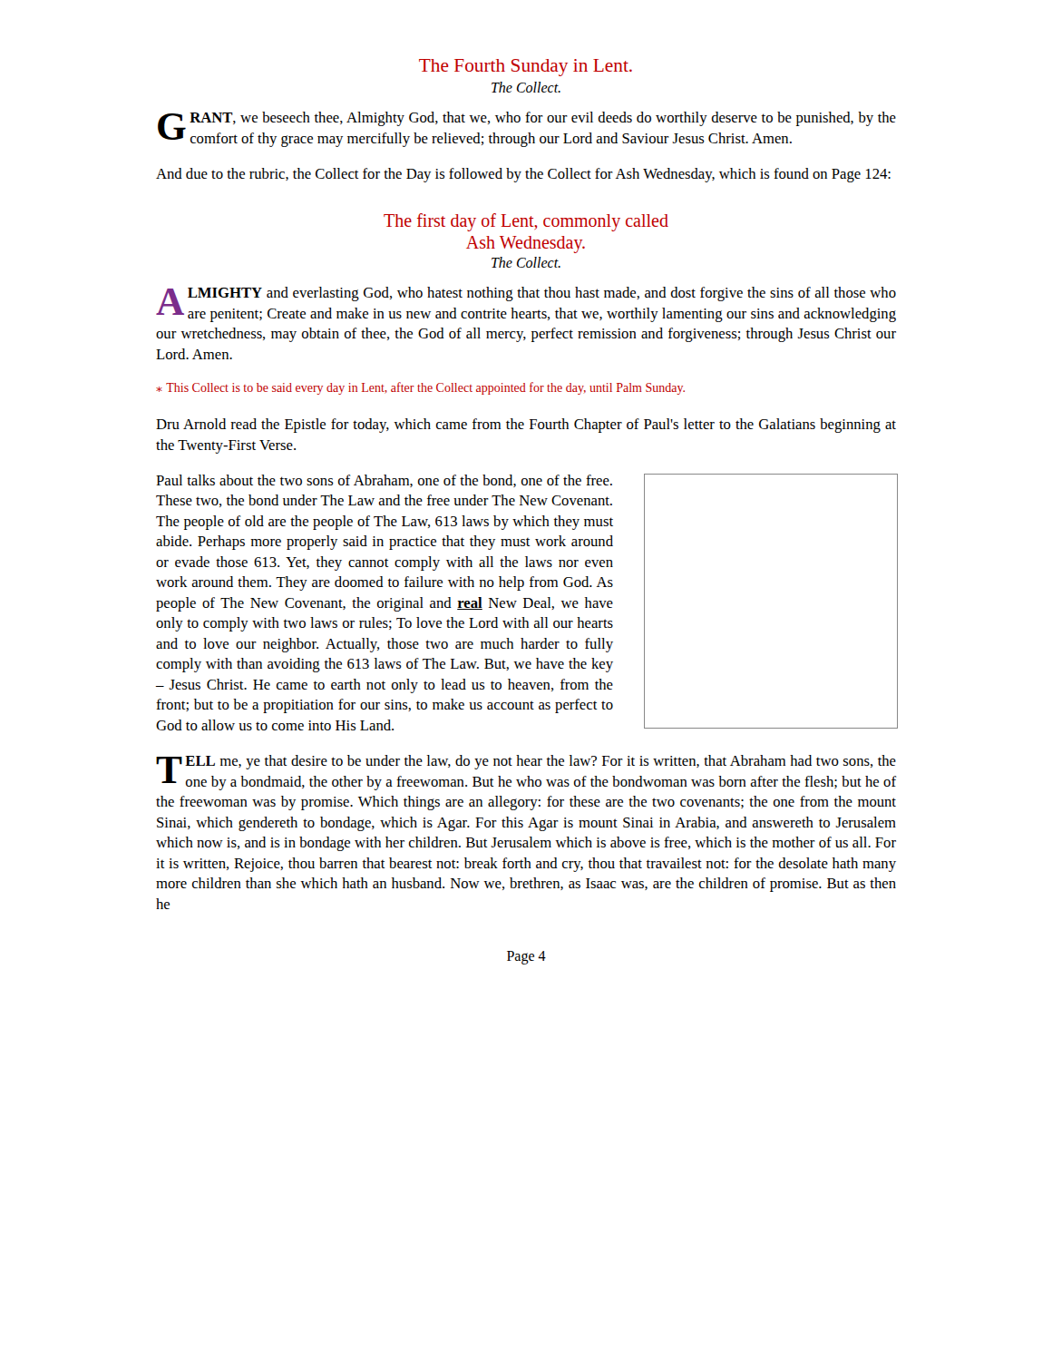The Fourth Sunday in Lent.
The Collect.
GRANT, we beseech thee, Almighty God, that we, who for our evil deeds do worthily deserve to be punished, by the comfort of thy grace may mercifully be relieved; through our Lord and Saviour Jesus Christ. Amen.
And due to the rubric, the Collect for the Day is followed by the Collect for Ash Wednesday, which is found on Page 124:
The first day of Lent, commonly called
Ash Wednesday.
The Collect.
ALMIGHTY and everlasting God, who hatest nothing that thou hast made, and dost forgive the sins of all those who are penitent; Create and make in us new and contrite hearts, that we, worthily lamenting our sins and acknowledging our wretchedness, may obtain of thee, the God of all mercy, perfect remission and forgiveness; through Jesus Christ our Lord. Amen.
⁎This Collect is to be said every day in Lent, after the Collect appointed for the day, until Palm Sunday.
Dru Arnold read the Epistle for today, which came from the Fourth Chapter of Paul's letter to the Galatians beginning at the Twenty-First Verse.
Paul talks about the two sons of Abraham, one of the bond, one of the free. These two, the bond under The Law and the free under The New Covenant. The people of old are the people of The Law, 613 laws by which they must abide. Perhaps more properly said in practice that they must work around or evade those 613. Yet, they cannot comply with all the laws nor even work around them. They are doomed to failure with no help from God. As people of The New Covenant, the original and real New Deal, we have only to comply with two laws or rules; To love the Lord with all our hearts and to love our neighbor. Actually, those two are much harder to fully comply with than avoiding the 613 laws of The Law. But, we have the key – Jesus Christ. He came to earth not only to lead us to heaven, from the front; but to be a propitiation for our sins, to make us account as perfect to God to allow us to come into His Land.
TELL me, ye that desire to be under the law, do ye not hear the law? For it is written, that Abraham had two sons, the one by a bondmaid, the other by a freewoman. But he who was of the bondwoman was born after the flesh; but he of the freewoman was by promise. Which things are an allegory: for these are the two covenants; the one from the mount Sinai, which gendereth to bondage, which is Agar. For this Agar is mount Sinai in Arabia, and answereth to Jerusalem which now is, and is in bondage with her children. But Jerusalem which is above is free, which is the mother of us all. For it is written, Rejoice, thou barren that bearest not: break forth and cry, thou that travailest not: for the desolate hath many more children than she which hath an husband. Now we, brethren, as Isaac was, are the children of promise. But as then he
Page 4